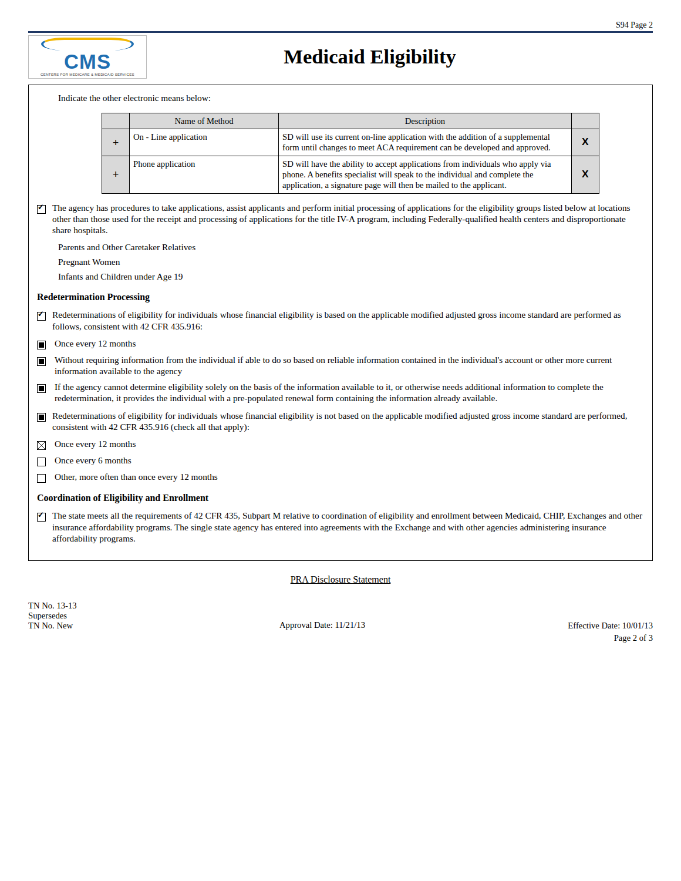S94 Page 2
CMS
CENTERS FOR MEDICARE & MEDICAID SERVICES
Medicaid Eligibility
Indicate the other electronic means below:
| | Name of Method | Description | |
| --- | --- | --- | --- |
| + | On - Line application | SD will use its current on-line application with the addition of a supplemental form until changes to meet ACA requirement can be developed and approved. | X |
| + | Phone application | SD will have the ability to accept applications from individuals who apply via phone. A benefits specialist will speak to the individual and complete the application, a signature page will then be mailed to the applicant. | X |
The agency has procedures to take applications, assist applicants and perform initial processing of applications for the eligibility groups listed below at locations other than those used for the receipt and processing of applications for the title IV-A program, including Federally-qualified health centers and disproportionate share hospitals.
Parents and Other Caretaker Relatives
Pregnant Women
Infants and Children under Age 19
Redetermination Processing
Redeterminations of eligibility for individuals whose financial eligibility is based on the applicable modified adjusted gross income standard are performed as follows, consistent with 42 CFR 435.916:
Once every 12 months
Without requiring information from the individual if able to do so based on reliable information contained in the individual's account or other more current information available to the agency
If the agency cannot determine eligibility solely on the basis of the information available to it, or otherwise needs additional information to complete the redetermination, it provides the individual with a pre-populated renewal form containing the information already available.
Redeterminations of eligibility for individuals whose financial eligibility is not based on the applicable modified adjusted gross income standard are performed, consistent with 42 CFR 435.916 (check all that apply):
Once every 12 months
Once every 6 months
Other, more often than once every 12 months
Coordination of Eligibility and Enrollment
The state meets all the requirements of 42 CFR 435, Subpart M relative to coordination of eligibility and enrollment between Medicaid, CHIP, Exchanges and other insurance affordability programs. The single state agency has entered into agreements with the Exchange and with other agencies administering insurance affordability programs.
PRA Disclosure Statement
TN No. 13-13
Supersedes
TN No. New
Approval Date: 11/21/13
Effective Date: 10/01/13
Page 2 of 3